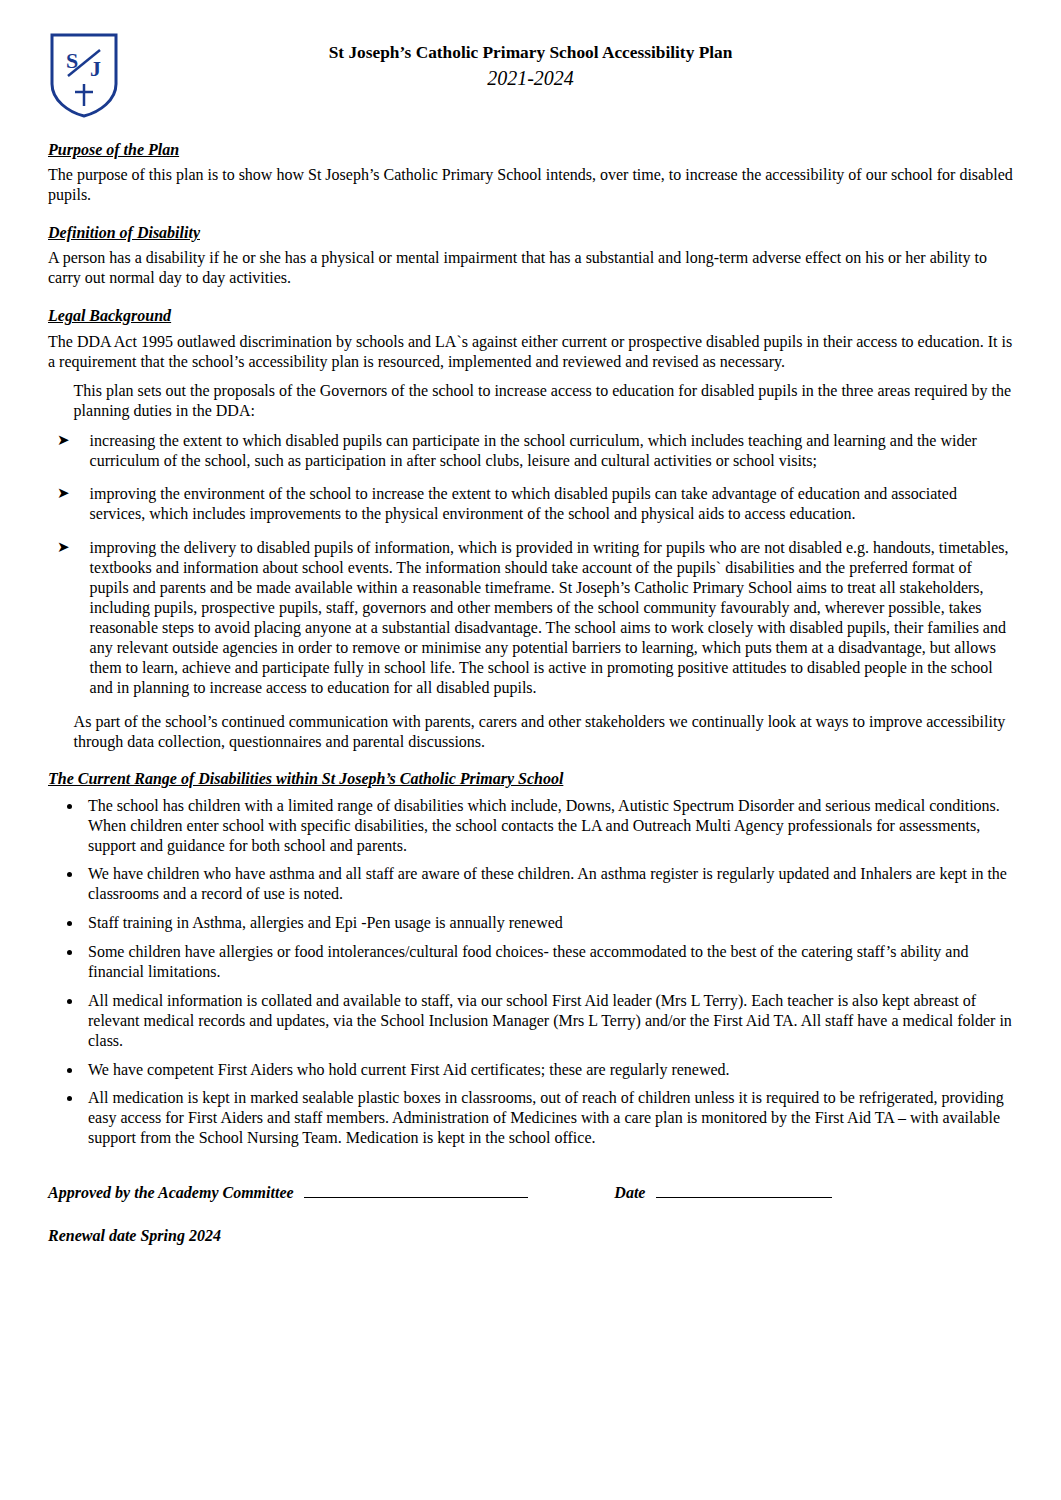S J
St Joseph’s Catholic Primary School Accessibility Plan
2021-2024
Purpose of the Plan
The purpose of this plan is to show how St Joseph’s Catholic Primary School intends, over time, to increase the accessibility of our school for disabled pupils.
Definition of Disability
A person has a disability if he or she has a physical or mental impairment that has a substantial and long-term adverse effect on his or her ability to carry out normal day to day activities.
Legal Background
The DDA Act 1995 outlawed discrimination by schools and LA`s against either current or prospective disabled pupils in their access to education. It is a requirement that the school’s accessibility plan is resourced, implemented and reviewed and revised as necessary.
This plan sets out the proposals of the Governors of the school to increase access to education for disabled pupils in the three areas required by the planning duties in the DDA:
increasing the extent to which disabled pupils can participate in the school curriculum, which includes teaching and learning and the wider curriculum of the school, such as participation in after school clubs, leisure and cultural activities or school visits;
improving the environment of the school to increase the extent to which disabled pupils can take advantage of education and associated services, which includes improvements to the physical environment of the school and physical aids to access education.
improving the delivery to disabled pupils of information, which is provided in writing for pupils who are not disabled e.g. handouts, timetables, textbooks and information about school events. The information should take account of the pupils` disabilities and the preferred format of pupils and parents and be made available within a reasonable timeframe. St Joseph’s Catholic Primary School aims to treat all stakeholders, including pupils, prospective pupils, staff, governors and other members of the school community favourably and, wherever possible, takes reasonable steps to avoid placing anyone at a substantial disadvantage. The school aims to work closely with disabled pupils, their families and any relevant outside agencies in order to remove or minimise any potential barriers to learning, which puts them at a disadvantage, but allows them to learn, achieve and participate fully in school life. The school is active in promoting positive attitudes to disabled people in the school and in planning to increase access to education for all disabled pupils.
As part of the school’s continued communication with parents, carers and other stakeholders we continually look at ways to improve accessibility through data collection, questionnaires and parental discussions.
The Current Range of Disabilities within St Joseph’s Catholic Primary School
The school has children with a limited range of disabilities which include, Downs, Autistic Spectrum Disorder and serious medical conditions. When children enter school with specific disabilities, the school contacts the LA and Outreach Multi Agency professionals for assessments, support and guidance for both school and parents.
We have children who have asthma and all staff are aware of these children. An asthma register is regularly updated and Inhalers are kept in the classrooms and a record of use is noted.
Staff training in Asthma, allergies and Epi -Pen usage is annually renewed
Some children have allergies or food intolerances/cultural food choices- these accommodated to the best of the catering staff’s ability and financial limitations.
All medical information is collated and available to staff, via our school First Aid leader (Mrs L Terry). Each teacher is also kept abreast of relevant medical records and updates, via the School Inclusion Manager (Mrs L Terry) and/or the First Aid TA. All staff have a medical folder in class.
We have competent First Aiders who hold current First Aid certificates; these are regularly renewed.
All medication is kept in marked sealable plastic boxes in classrooms, out of reach of children unless it is required to be refrigerated, providing easy access for First Aiders and staff members. Administration of Medicines with a care plan is monitored by the First Aid TA – with available support from the School Nursing Team. Medication is kept in the school office.
Approved by the Academy Committee Date Renewal date Spring 2024